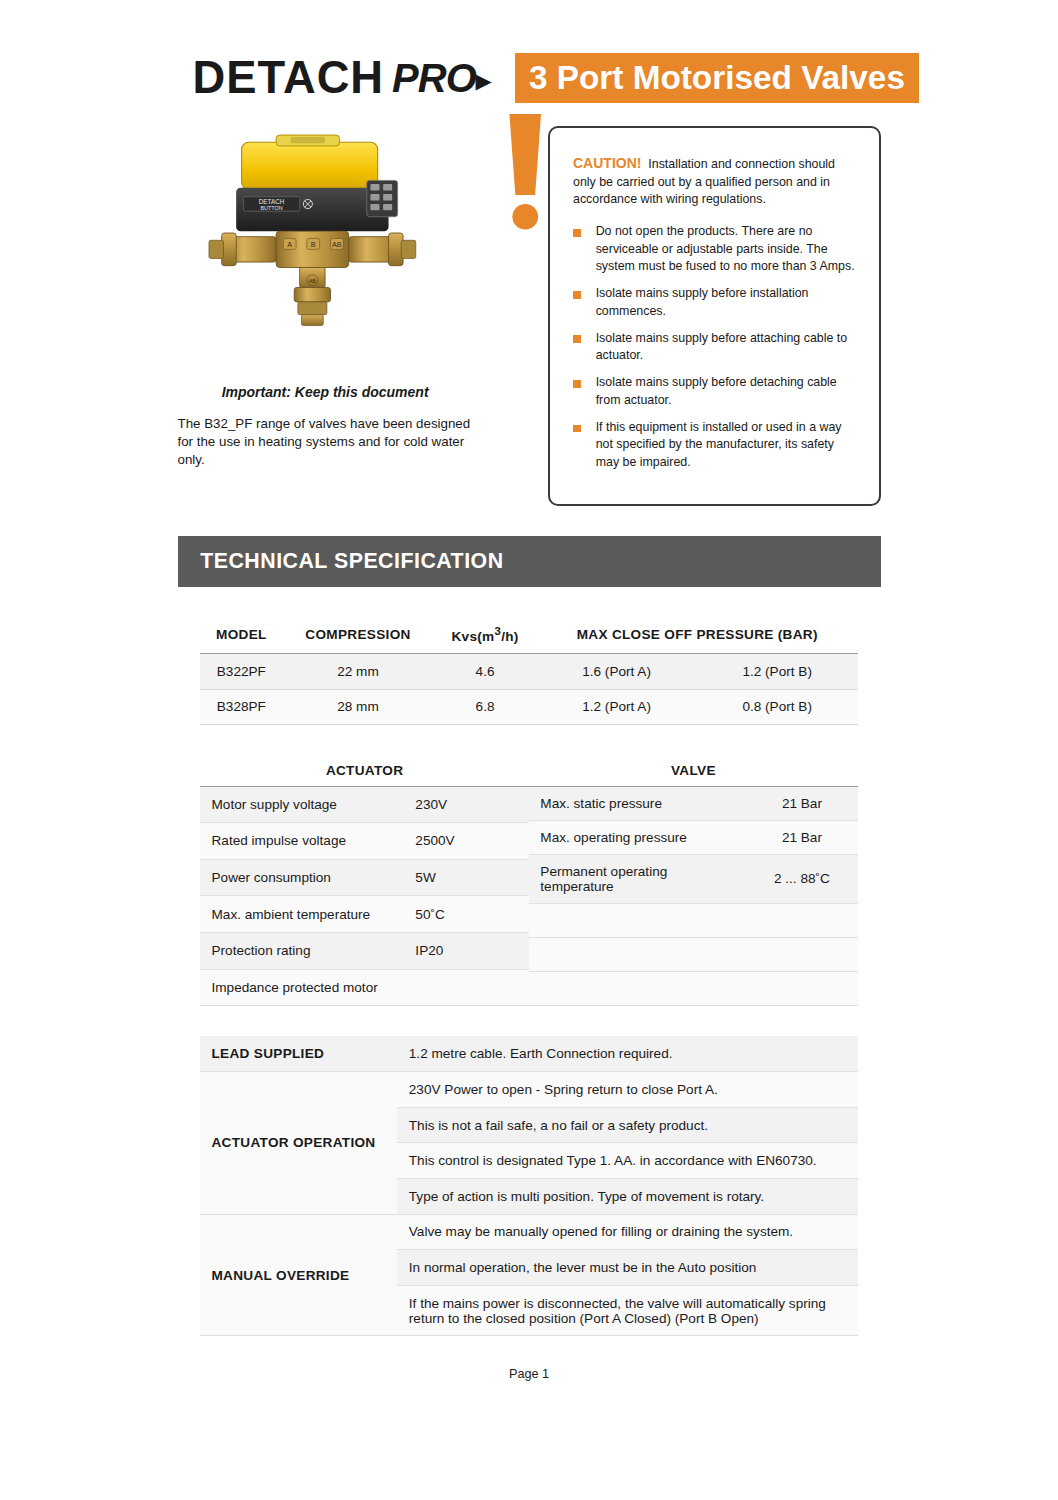DETACH PRO▸
3 Port Motorised Valves
DETACH BUTTON A B AB AB
Important: Keep this document
The B32_PF range of valves have been designed for the use in heating systems and for cold water only.
CAUTION! Installation and connection should only be carried out by a qualified person and in accordance with wiring regulations.
Do not open the products. There are no serviceable or adjustable parts inside. The system must be fused to no more than 3 Amps.
Isolate mains supply before installation commences.
Isolate mains supply before attaching cable to actuator.
Isolate mains supply before detaching cable from actuator.
If this equipment is installed or used in a way not specified by the manufacturer, its safety may be impaired.
TECHNICAL SPECIFICATION
| MODEL | COMPRESSION | Kvs(m 3 /h) | MAX CLOSE OFF PRESSURE (BAR) |
| --- | --- | --- | --- |
| B322PF | 22 mm | 4.6 | 1.6 (Port A) | 1.2 (Port B) |
| B328PF | 28 mm | 6.8 | 1.2 (Port A) | 0.8 (Port B) |
| ACTUATOR |
| --- |
| Motor supply voltage | 230V |
| Rated impulse voltage | 2500V |
| Power consumption | 5W |
| Max. ambient temperature | 50˚C |
| Protection rating | IP20 |
| Impedance protected motor |
| VALVE |
| --- |
| Max. static pressure | 21 Bar |
| Max. operating pressure | 21 Bar |
| Permanent operating temperature | 2 ... 88˚C |
| LEAD SUPPLIED | 1.2 metre cable. Earth Connection required. |
| ACTUATOR OPERATION | 230V Power to open - Spring return to close Port A. |
| This is not a fail safe, a no fail or a safety product. |
| This control is designated Type 1. AA. in accordance with EN60730. |
| Type of action is multi position. Type of movement is rotary. |
| MANUAL OVERRIDE | Valve may be manually opened for filling or draining the system. |
| In normal operation, the lever must be in the Auto position |
| If the mains power is disconnected, the valve will automatically spring return to the closed position (Port A Closed) (Port B Open) |
Page 1